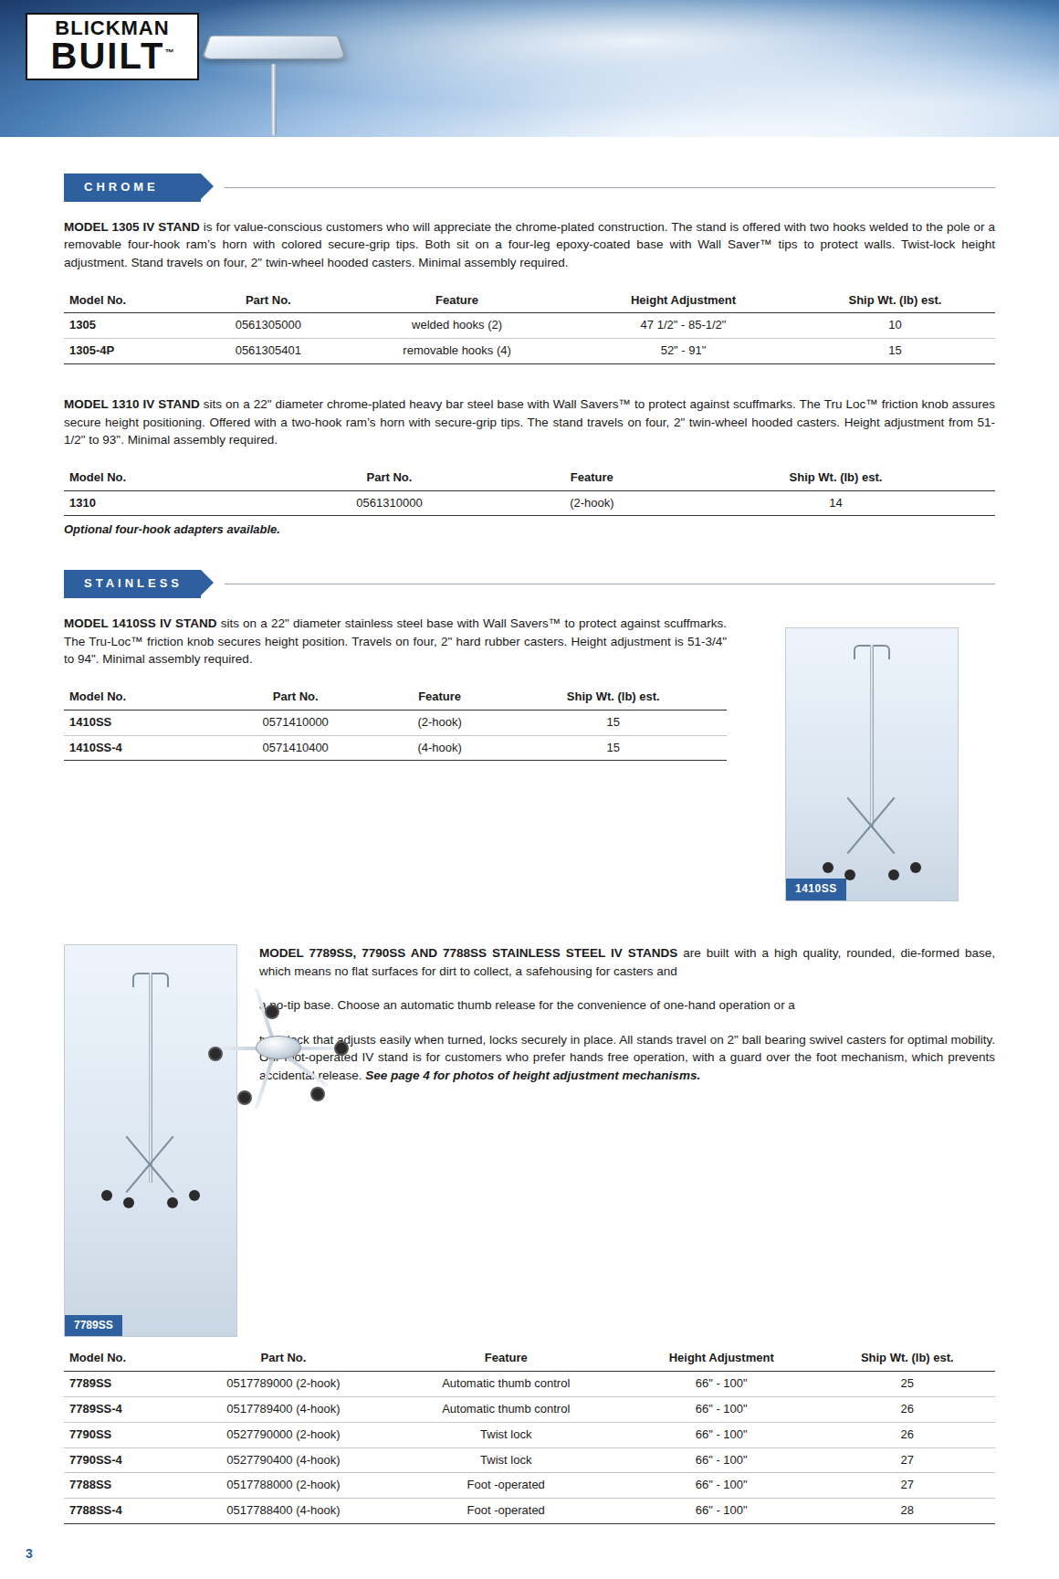BLICKMAN
BUILT™
CHROME
MODEL 1305 IV STAND is for value-conscious customers who will appreciate the chrome-plated construction. The stand is offered with two hooks welded to the pole or a removable four-hook ram’s horn with colored secure-grip tips. Both sit on a four-leg epoxy-coated base with Wall Saver™ tips to protect walls. Twist-lock height adjustment. Stand travels on four, 2" twin-wheel hooded casters. Minimal assembly required.
| Model No. | Part No. | Feature | Height Adjustment | Ship Wt. (lb) est. |
| --- | --- | --- | --- | --- |
| 1305 | 0561305000 | welded hooks (2) | 47 1/2" - 85-1/2" | 10 |
| 1305-4P | 0561305401 | removable hooks (4) | 52" - 91" | 15 |
MODEL 1310 IV STAND sits on a 22" diameter chrome-plated heavy bar steel base with Wall Savers™ to protect against scuffmarks. The Tru Loc™ friction knob assures secure height positioning. Offered with a two-hook ram’s horn with secure-grip tips. The stand travels on four, 2" twin-wheel hooded casters. Height adjustment from 51-1/2" to 93". Minimal assembly required.
| Model No. | Part No. | Feature | Ship Wt. (lb) est. |
| --- | --- | --- | --- |
| 1310 | 0561310000 | (2-hook) | 14 |
Optional four-hook adapters available.
STAINLESS
MODEL 1410SS IV STAND sits on a 22" diameter stainless steel base with Wall Savers™ to protect against scuffmarks. The Tru-Loc™ friction knob secures height position. Travels on four, 2" hard rubber casters. Height adjustment is 51-3/4" to 94". Minimal assembly required.
| Model No. | Part No. | Feature | Ship Wt. (lb) est. |
| --- | --- | --- | --- |
| 1410SS | 0571410000 | (2-hook) | 15 |
| 1410SS-4 | 0571410400 | (4-hook) | 15 |
1410SS
7789SS
MODEL 7789SS, 7790SS AND 7788SS STAINLESS STEEL IV STANDS are built with a high quality, rounded, die-formed base, which means no flat surfaces for dirt to collect, a safehousing for casters and
a no-tip base. Choose an automatic thumb release for the convenience of one-hand operation or a
twist lock that adjusts easily when turned, locks securely in place. All stands travel on 2" ball bearing swivel casters for optimal mobility. Our foot-operated IV stand is for customers who prefer hands free operation, with a guard over the foot mechanism, which prevents accidental release. See page 4 for photos of height adjustment mechanisms.
| Model No. | Part No. | Feature | Height Adjustment | Ship Wt. (lb) est. |
| --- | --- | --- | --- | --- |
| 7789SS | 0517789000 (2-hook) | Automatic thumb control | 66" - 100" | 25 |
| 7789SS-4 | 0517789400 (4-hook) | Automatic thumb control | 66" - 100" | 26 |
| 7790SS | 0527790000 (2-hook) | Twist lock | 66" - 100" | 26 |
| 7790SS-4 | 0527790400 (4-hook) | Twist lock | 66" - 100" | 27 |
| 7788SS | 0517788000 (2-hook) | Foot -operated | 66" - 100" | 27 |
| 7788SS-4 | 0517788400 (4-hook) | Foot -operated | 66" - 100" | 28 |
3